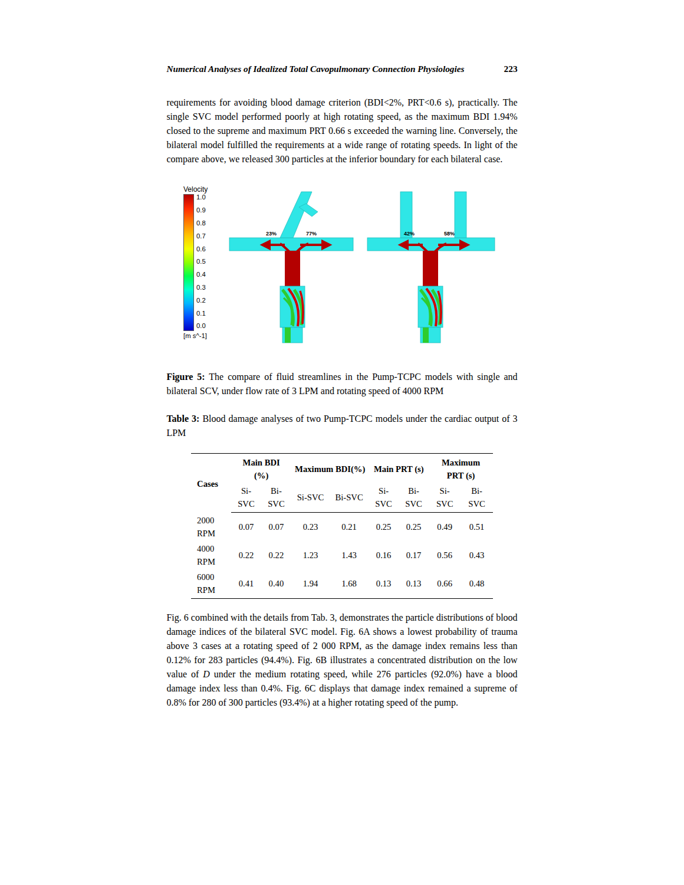Numerical Analyses of Idealized Total Cavopulmonary Connection Physiologies 223
requirements for avoiding blood damage criterion (BDI<2%, PRT<0.6 s), practically. The single SVC model performed poorly at high rotating speed, as the maximum BDI 1.94% closed to the supreme and maximum PRT 0.66 s exceeded the warning line. Conversely, the bilateral model fulfilled the requirements at a wide range of rotating speeds. In light of the compare above, we released 300 particles at the inferior boundary for each bilateral case.
Velocity
1.0 0.9 0.8 0.7 0.6 0.5 0.4 0.3 0.2 0.1 0.0
[m s^-1]
23% 77% 42% 58%
Figure 5: The compare of fluid streamlines in the Pump-TCPC models with single and bilateral SCV, under flow rate of 3 LPM and rotating speed of 4000 RPM
Table 3: Blood damage analyses of two Pump-TCPC models under the cardiac output of 3 LPM
| Cases | Main BDI (%) | Maximum BDI(%) | Main PRT (s) | Maximum PRT (s) |
| --- | --- | --- | --- | --- |
| Si-SVC | Bi-SVC | Si-SVC | Bi-SVC | Si-SVC | Bi-SVC | Si-SVC | Bi-SVC |
| 2000 RPM | 0.07 | 0.07 | 0.23 | 0.21 | 0.25 | 0.25 | 0.49 | 0.51 |
| 4000 RPM | 0.22 | 0.22 | 1.23 | 1.43 | 0.16 | 0.17 | 0.56 | 0.43 |
| 6000 RPM | 0.41 | 0.40 | 1.94 | 1.68 | 0.13 | 0.13 | 0.66 | 0.48 |
Fig. 6 combined with the details from Tab. 3, demonstrates the particle distributions of blood damage indices of the bilateral SVC model. Fig. 6A shows a lowest probability of trauma above 3 cases at a rotating speed of 2 000 RPM, as the damage index remains less than 0.12% for 283 particles (94.4%). Fig. 6B illustrates a concentrated distribution on the low value of D under the medium rotating speed, while 276 particles (92.0%) have a blood damage index less than 0.4%. Fig. 6C displays that damage index remained a supreme of 0.8% for 280 of 300 particles (93.4%) at a higher rotating speed of the pump.